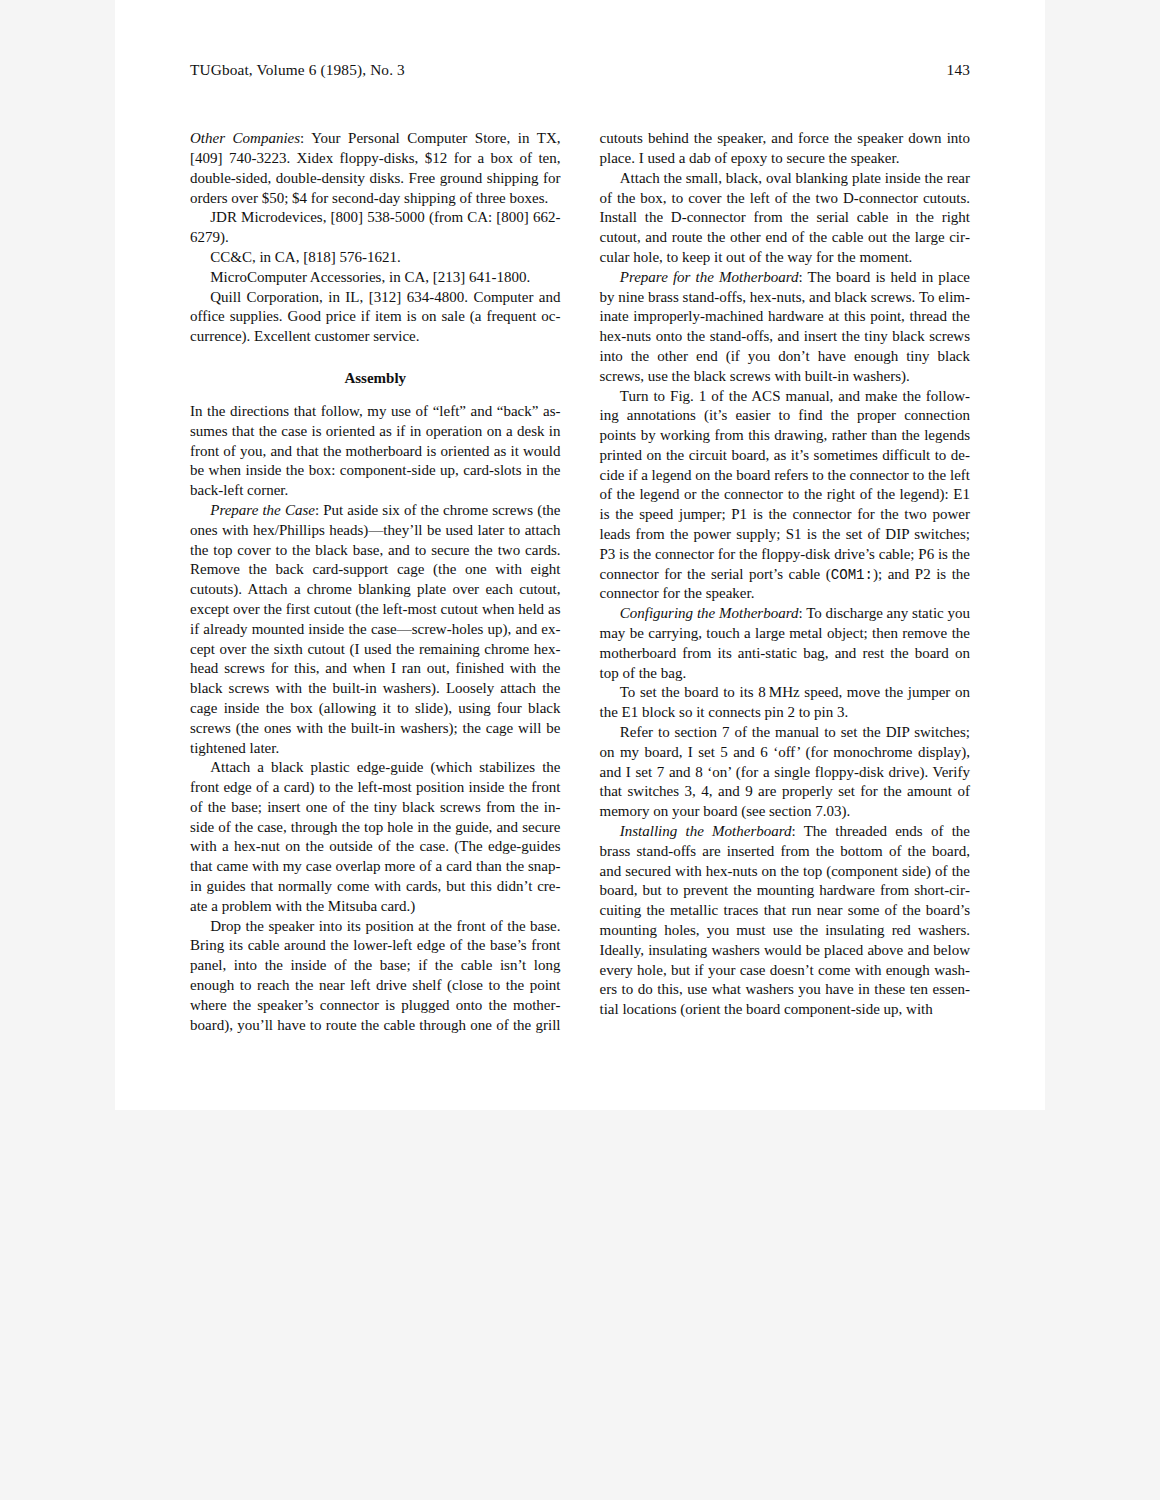TUGboat, Volume 6 (1985), No. 3 143
Other Companies: Your Personal Computer Store, in TX, [409] 740-3223. Xidex floppy-disks, $12 for a box of ten, double-sided, double-density disks. Free ground shipping for orders over $50; $4 for second-day shipping of three boxes.
JDR Microdevices, [800] 538-5000 (from CA: [800] 662-6279).
CC&C, in CA, [818] 576-1621.
MicroComputer Accessories, in CA, [213] 641-1800.
Quill Corporation, in IL, [312] 634-4800. Computer and office supplies. Good price if item is on sale (a frequent occurrence). Excellent customer service.
Assembly
In the directions that follow, my use of “left” and “back” assumes that the case is oriented as if in operation on a desk in front of you, and that the motherboard is oriented as it would be when inside the box: component-side up, card-slots in the back-left corner.
Prepare the Case: Put aside six of the chrome screws (the ones with hex/Phillips heads)—they’ll be used later to attach the top cover to the black base, and to secure the two cards. Remove the back card-support cage (the one with eight cutouts). Attach a chrome blanking plate over each cutout, except over the first cutout (the left-most cutout when held as if already mounted inside the case—screw-holes up), and except over the sixth cutout (I used the remaining chrome hex-head screws for this, and when I ran out, finished with the black screws with the built-in washers). Loosely attach the cage inside the box (allowing it to slide), using four black screws (the ones with the built-in washers); the cage will be tightened later.
Attach a black plastic edge-guide (which stabilizes the front edge of a card) to the left-most position inside the front of the base; insert one of the tiny black screws from the inside of the case, through the top hole in the guide, and secure with a hex-nut on the outside of the case. (The edge-guides that came with my case overlap more of a card than the snap-in guides that normally come with cards, but this didn’t create a problem with the Mitsuba card.)
Drop the speaker into its position at the front of the base. Bring its cable around the lower-left edge of the base’s front panel, into the inside of the base; if the cable isn’t long enough to reach the near left drive shelf (close to the point where the speaker’s connector is plugged onto the motherboard), you’ll have to route the cable through one of the grill cutouts behind the speaker, and force the speaker down into place. I used a dab of epoxy to secure the speaker.
Attach the small, black, oval blanking plate inside the rear of the box, to cover the left of the two D-connector cutouts. Install the D-connector from the serial cable in the right cutout, and route the other end of the cable out the large circular hole, to keep it out of the way for the moment.
Prepare for the Motherboard: The board is held in place by nine brass stand-offs, hex-nuts, and black screws. To eliminate improperly-machined hardware at this point, thread the hex-nuts onto the stand-offs, and insert the tiny black screws into the other end (if you don’t have enough tiny black screws, use the black screws with built-in washers).
Turn to Fig. 1 of the ACS manual, and make the following annotations (it’s easier to find the proper connection points by working from this drawing, rather than the legends printed on the circuit board, as it’s sometimes difficult to decide if a legend on the board refers to the connector to the left of the legend or the connector to the right of the legend): E1 is the speed jumper; P1 is the connector for the two power leads from the power supply; S1 is the set of DIP switches; P3 is the connector for the floppy-disk drive’s cable; P6 is the connector for the serial port’s cable (COM1:); and P2 is the connector for the speaker.
Configuring the Motherboard: To discharge any static you may be carrying, touch a large metal object; then remove the motherboard from its anti-static bag, and rest the board on top of the bag.
To set the board to its 8 MHz speed, move the jumper on the E1 block so it connects pin 2 to pin 3.
Refer to section 7 of the manual to set the DIP switches; on my board, I set 5 and 6 ‘off’ (for monochrome display), and I set 7 and 8 ‘on’ (for a single floppy-disk drive). Verify that switches 3, 4, and 9 are properly set for the amount of memory on your board (see section 7.03).
Installing the Motherboard: The threaded ends of the brass stand-offs are inserted from the bottom of the board, and secured with hex-nuts on the top (component side) of the board, but to prevent the mounting hardware from short-circuiting the metallic traces that run near some of the board’s mounting holes, you must use the insulating red washers. Ideally, insulating washers would be placed above and below every hole, but if your case doesn’t come with enough washers to do this, use what washers you have in these ten essential locations (orient the board component-side up, with